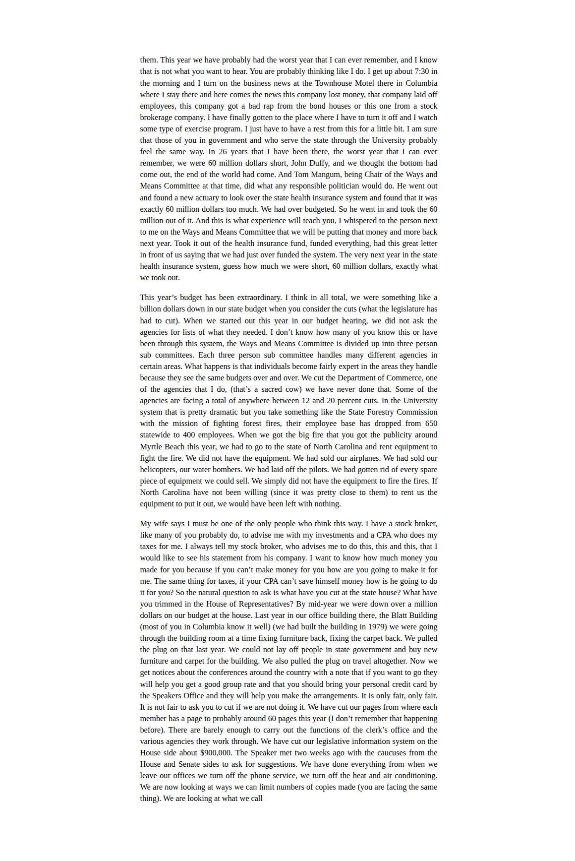them. This year we have probably had the worst year that I can ever remember, and I know that is not what you want to hear. You are probably thinking like I do. I get up about 7:30 in the morning and I turn on the business news at the Townhouse Motel there in Columbia where I stay there and here comes the news this company lost money, that company laid off employees, this company got a bad rap from the bond houses or this one from a stock brokerage company. I have finally gotten to the place where I have to turn it off and I watch some type of exercise program. I just have to have a rest from this for a little bit. I am sure that those of you in government and who serve the state through the University probably feel the same way. In 26 years that I have been there, the worst year that I can ever remember, we were 60 million dollars short, John Duffy, and we thought the bottom had come out, the end of the world had come. And Tom Mangum, being Chair of the Ways and Means Committee at that time, did what any responsible politician would do. He went out and found a new actuary to look over the state health insurance system and found that it was exactly 60 million dollars too much. We had over budgeted. So he went in and took the 60 million out of it. And this is what experience will teach you, I whispered to the person next to me on the Ways and Means Committee that we will be putting that money and more back next year. Took it out of the health insurance fund, funded everything, had this great letter in front of us saying that we had just over funded the system. The very next year in the state health insurance system, guess how much we were short, 60 million dollars, exactly what we took out.
This year’s budget has been extraordinary. I think in all total, we were something like a billion dollars down in our state budget when you consider the cuts (what the legislature has had to cut). When we started out this year in our budget hearing, we did not ask the agencies for lists of what they needed. I don’t know how many of you know this or have been through this system, the Ways and Means Committee is divided up into three person sub committees. Each three person sub committee handles many different agencies in certain areas. What happens is that individuals become fairly expert in the areas they handle because they see the same budgets over and over. We cut the Department of Commerce, one of the agencies that I do, (that’s a sacred cow) we have never done that. Some of the agencies are facing a total of anywhere between 12 and 20 percent cuts. In the University system that is pretty dramatic but you take something like the State Forestry Commission with the mission of fighting forest fires, their employee base has dropped from 650 statewide to 400 employees. When we got the big fire that you got the publicity around Myrtle Beach this year, we had to go to the state of North Carolina and rent equipment to fight the fire. We did not have the equipment. We had sold our airplanes. We had sold our helicopters, our water bombers. We had laid off the pilots. We had gotten rid of every spare piece of equipment we could sell. We simply did not have the equipment to fire the fires. If North Carolina have not been willing (since it was pretty close to them) to rent us the equipment to put it out, we would have been left with nothing.
My wife says I must be one of the only people who think this way. I have a stock broker, like many of you probably do, to advise me with my investments and a CPA who does my taxes for me. I always tell my stock broker, who advises me to do this, this and this, that I would like to see his statement from his company. I want to know how much money you made for you because if you can’t make money for you how are you going to make it for me. The same thing for taxes, if your CPA can’t save himself money how is he going to do it for you? So the natural question to ask is what have you cut at the state house? What have you trimmed in the House of Representatives? By mid-year we were down over a million dollars on our budget at the house. Last year in our office building there, the Blatt Building (most of you in Columbia know it well) (we had built the building in 1979) we were going through the building room at a time fixing furniture back, fixing the carpet back. We pulled the plug on that last year. We could not lay off people in state government and buy new furniture and carpet for the building. We also pulled the plug on travel altogether. Now we get notices about the conferences around the country with a note that if you want to go they will help you get a good group rate and that you should bring your personal credit card by the Speakers Office and they will help you make the arrangements. It is only fair, only fair. It is not fair to ask you to cut if we are not doing it. We have cut our pages from where each member has a page to probably around 60 pages this year (I don’t remember that happening before). There are barely enough to carry out the functions of the clerk’s office and the various agencies they work through. We have cut our legislative information system on the House side about $900,000. The Speaker met two weeks ago with the caucuses from the House and Senate sides to ask for suggestions. We have done everything from when we leave our offices we turn off the phone service, we turn off the heat and air conditioning. We are now looking at ways we can limit numbers of copies made (you are facing the same thing). We are looking at what we call